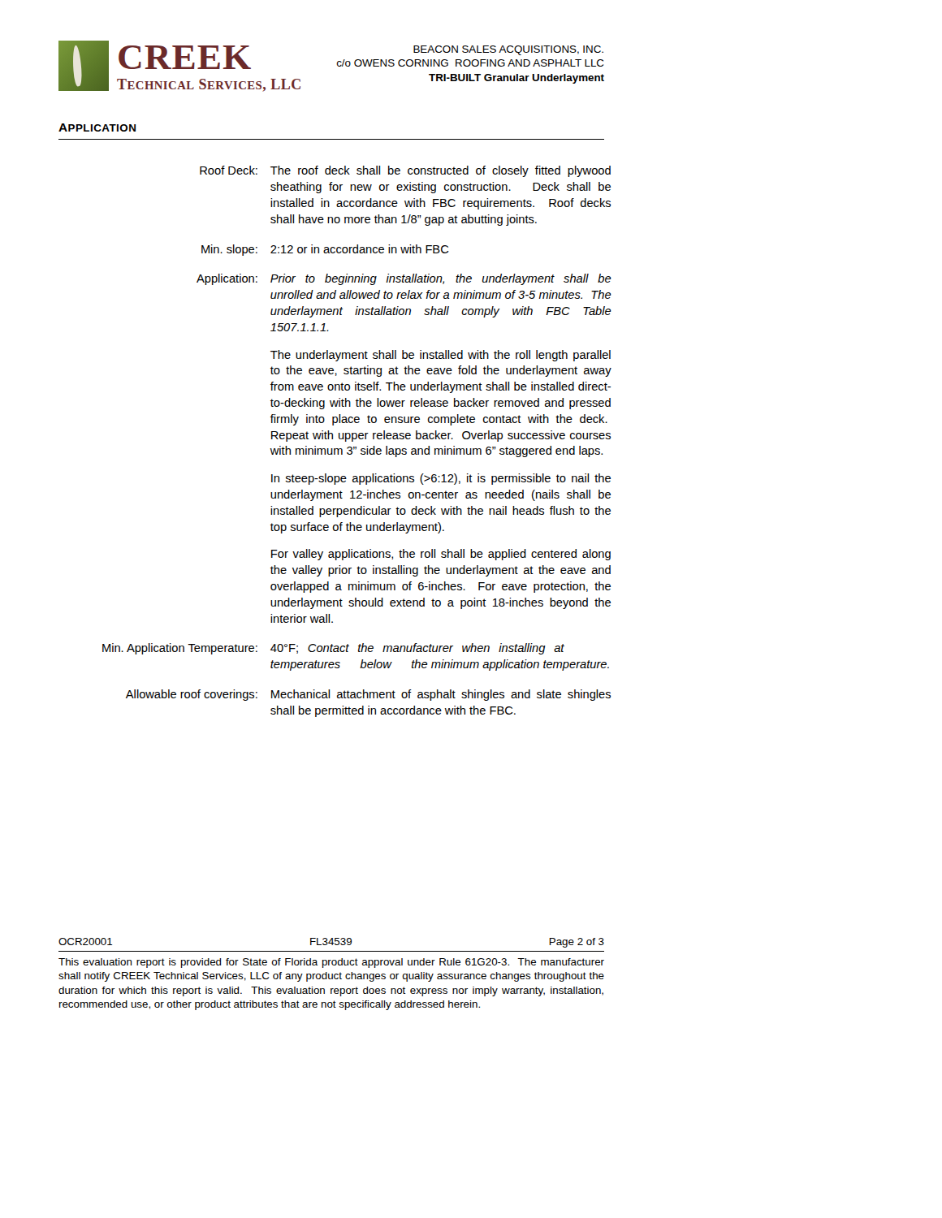CREEK TECHNICAL SERVICES, LLC
BEACON SALES ACQUISITIONS, INC.
c/o OWENS CORNING ROOFING AND ASPHALT LLC
TRI-BUILT Granular Underlayment
APPLICATION
| Roof Deck: | The roof deck shall be constructed of closely fitted plywood sheathing for new or existing construction. Deck shall be installed in accordance with FBC requirements. Roof decks shall have no more than 1/8” gap at abutting joints. |
| Min. slope: | 2:12 or in accordance in with FBC |
| Application: | Prior to beginning installation, the underlayment shall be unrolled and allowed to relax for a minimum of 3-5 minutes. The underlayment installation shall comply with FBC Table 1507.1.1.1. The underlayment shall be installed with the roll length parallel to the eave, starting at the eave fold the underlayment away from eave onto itself. The underlayment shall be installed direct-to-decking with the lower release backer removed and pressed firmly into place to ensure complete contact with the deck. Repeat with upper release backer. Overlap successive courses with minimum 3” side laps and minimum 6” staggered end laps. In steep-slope applications (>6:12), it is permissible to nail the underlayment 12-inches on-center as needed (nails shall be installed perpendicular to deck with the nail heads flush to the top surface of the underlayment). For valley applications, the roll shall be applied centered along the valley prior to installing the underlayment at the eave and overlapped a minimum of 6-inches. For eave protection, the underlayment should extend to a point 18-inches beyond the interior wall. |
| Min. Application Temperature: | 40°F; Contact the manufacturer when installing at temperatures below the minimum application temperature. |
| Allowable roof coverings: | Mechanical attachment of asphalt shingles and slate shingles shall be permitted in accordance with the FBC. |
OCR20001 FL34539 Page 2 of 3
This evaluation report is provided for State of Florida product approval under Rule 61G20-3. The manufacturer shall notify CREEK Technical Services, LLC of any product changes or quality assurance changes throughout the duration for which this report is valid. This evaluation report does not express nor imply warranty, installation, recommended use, or other product attributes that are not specifically addressed herein.